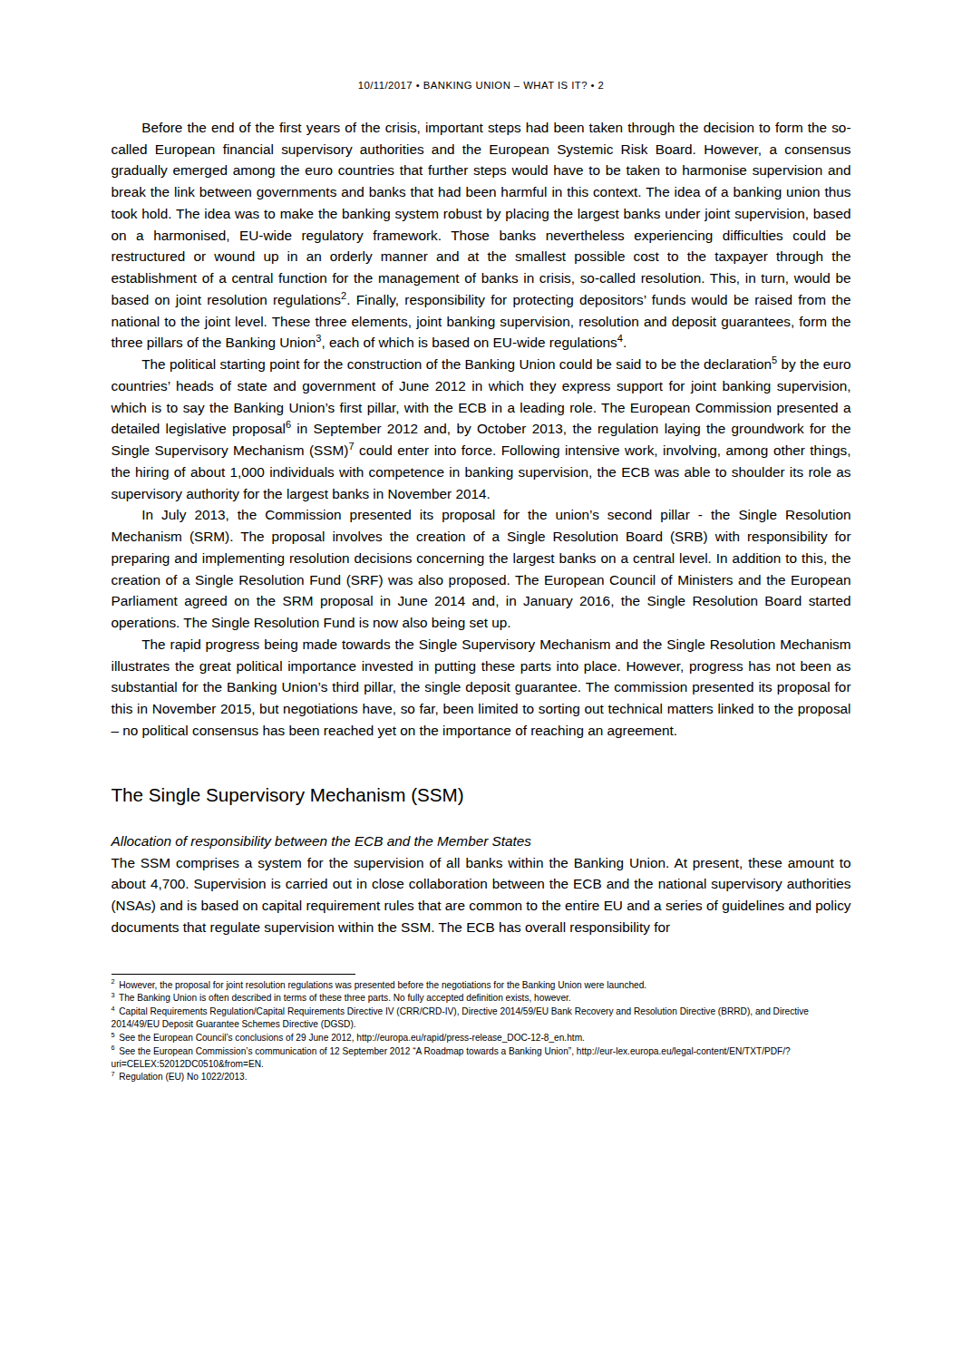10/11/2017 • BANKING UNION – WHAT IS IT? • 2
Before the end of the first years of the crisis, important steps had been taken through the decision to form the so-called European financial supervisory authorities and the European Systemic Risk Board. However, a consensus gradually emerged among the euro countries that further steps would have to be taken to harmonise supervision and break the link between governments and banks that had been harmful in this context. The idea of a banking union thus took hold. The idea was to make the banking system robust by placing the largest banks under joint supervision, based on a harmonised, EU-wide regulatory framework. Those banks nevertheless experiencing difficulties could be restructured or wound up in an orderly manner and at the smallest possible cost to the taxpayer through the establishment of a central function for the management of banks in crisis, so-called resolution. This, in turn, would be based on joint resolution regulations2. Finally, responsibility for protecting depositors’ funds would be raised from the national to the joint level. These three elements, joint banking supervision, resolution and deposit guarantees, form the three pillars of the Banking Union3, each of which is based on EU-wide regulations4.
The political starting point for the construction of the Banking Union could be said to be the declaration5 by the euro countries’ heads of state and government of June 2012 in which they express support for joint banking supervision, which is to say the Banking Union’s first pillar, with the ECB in a leading role. The European Commission presented a detailed legislative proposal6 in September 2012 and, by October 2013, the regulation laying the groundwork for the Single Supervisory Mechanism (SSM)7 could enter into force. Following intensive work, involving, among other things, the hiring of about 1,000 individuals with competence in banking supervision, the ECB was able to shoulder its role as supervisory authority for the largest banks in November 2014.
In July 2013, the Commission presented its proposal for the union’s second pillar - the Single Resolution Mechanism (SRM). The proposal involves the creation of a Single Resolution Board (SRB) with responsibility for preparing and implementing resolution decisions concerning the largest banks on a central level. In addition to this, the creation of a Single Resolution Fund (SRF) was also proposed. The European Council of Ministers and the European Parliament agreed on the SRM proposal in June 2014 and, in January 2016, the Single Resolution Board started operations. The Single Resolution Fund is now also being set up.
The rapid progress being made towards the Single Supervisory Mechanism and the Single Resolution Mechanism illustrates the great political importance invested in putting these parts into place. However, progress has not been as substantial for the Banking Union’s third pillar, the single deposit guarantee. The commission presented its proposal for this in November 2015, but negotiations have, so far, been limited to sorting out technical matters linked to the proposal – no political consensus has been reached yet on the importance of reaching an agreement.
The Single Supervisory Mechanism (SSM)
Allocation of responsibility between the ECB and the Member States
The SSM comprises a system for the supervision of all banks within the Banking Union. At present, these amount to about 4,700. Supervision is carried out in close collaboration between the ECB and the national supervisory authorities (NSAs) and is based on capital requirement rules that are common to the entire EU and a series of guidelines and policy documents that regulate supervision within the SSM. The ECB has overall responsibility for
2 However, the proposal for joint resolution regulations was presented before the negotiations for the Banking Union were launched.
3 The Banking Union is often described in terms of these three parts. No fully accepted definition exists, however.
4 Capital Requirements Regulation/Capital Requirements Directive IV (CRR/CRD-IV), Directive 2014/59/EU Bank Recovery and Resolution Directive (BRRD), and Directive 2014/49/EU Deposit Guarantee Schemes Directive (DGSD).
5 See the European Council’s conclusions of 29 June 2012, http://europa.eu/rapid/press-release_DOC-12-8_en.htm.
6 See the European Commission’s communication of 12 September 2012 “A Roadmap towards a Banking Union”, http://eur-lex.europa.eu/legal-content/EN/TXT/PDF/?uri=CELEX:52012DC0510&from=EN.
7 Regulation (EU) No 1022/2013.